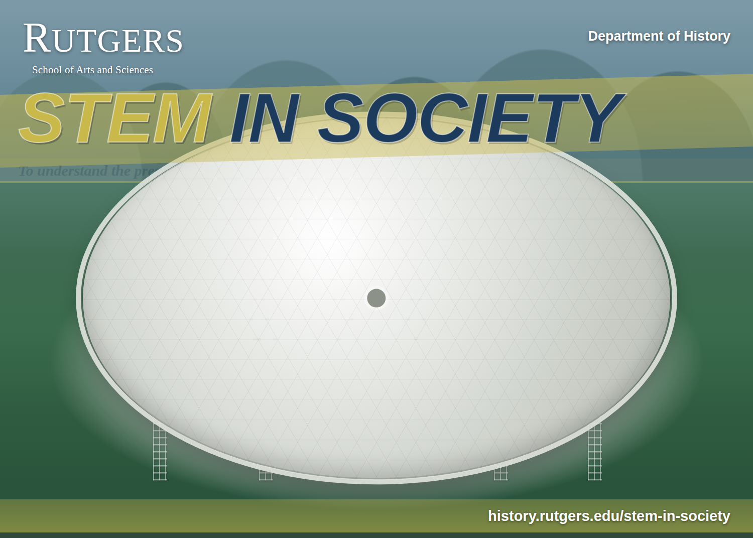Rutgers
School of Arts and Sciences
Department of History
STEM IN SOCIETY
To understand the present and future of STEM, we need to know its past.
history.rutgers.edu/stem-in-society